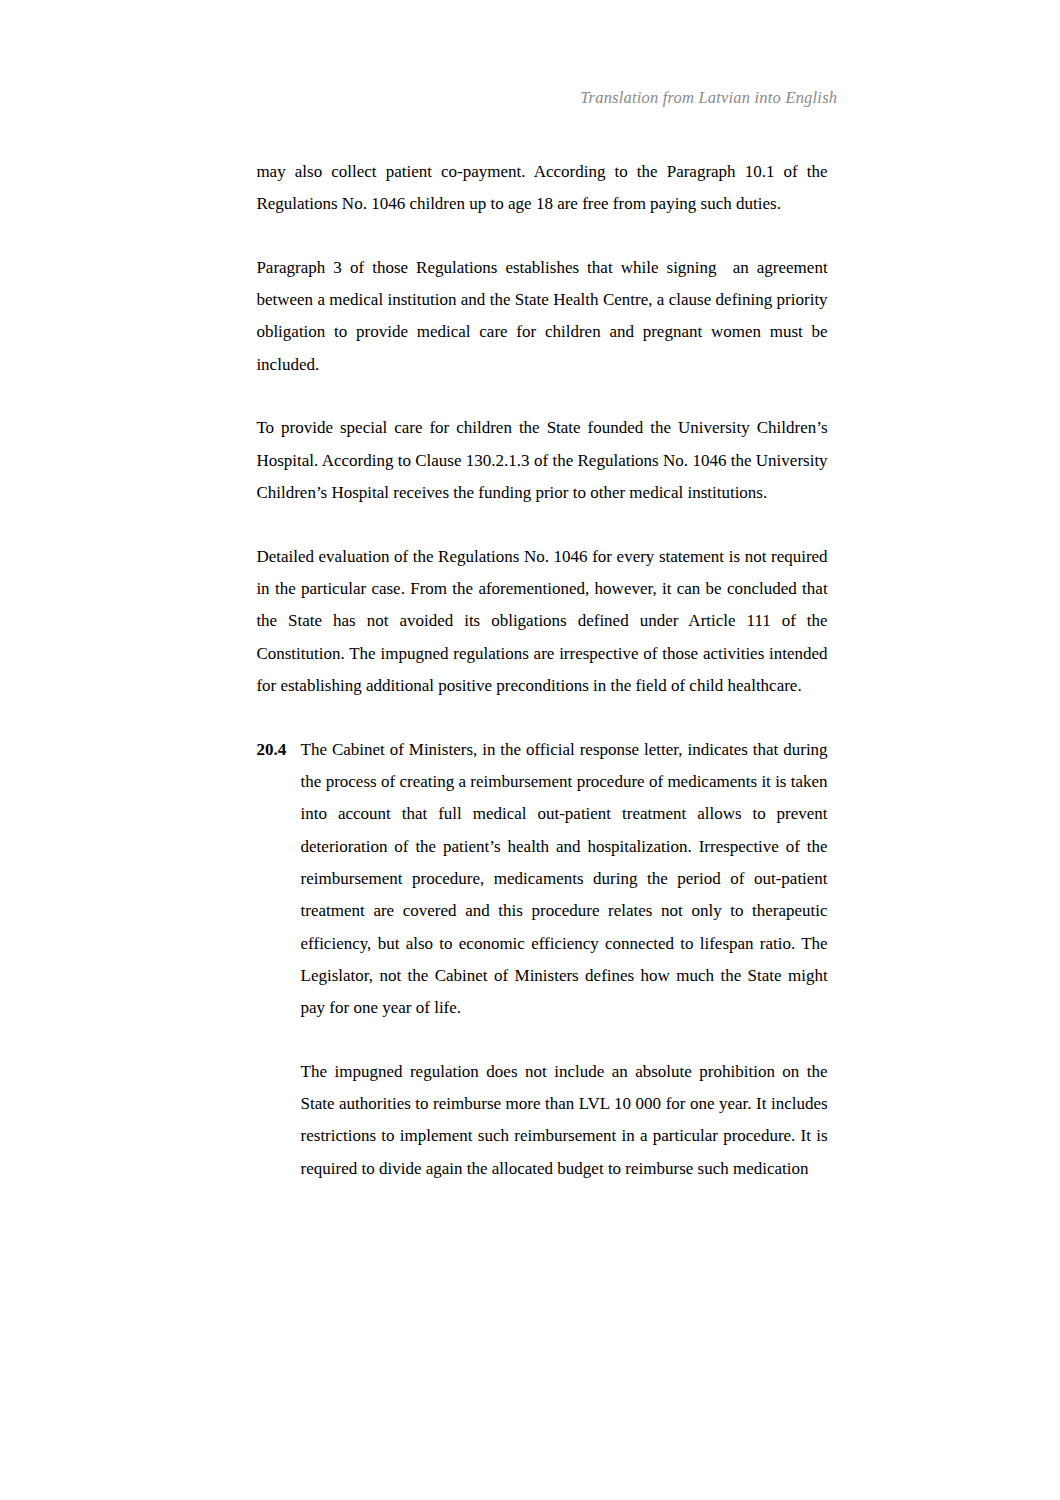Translation from Latvian into English
may also collect patient co-payment. According to the Paragraph 10.1 of the Regulations No. 1046 children up to age 18 are free from paying such duties.
Paragraph 3 of those Regulations establishes that while signing an agreement between a medical institution and the State Health Centre, a clause defining priority obligation to provide medical care for children and pregnant women must be included.
To provide special care for children the State founded the University Children’s Hospital. According to Clause 130.2.1.3 of the Regulations No. 1046 the University Children’s Hospital receives the funding prior to other medical institutions.
Detailed evaluation of the Regulations No. 1046 for every statement is not required in the particular case. From the aforementioned, however, it can be concluded that the State has not avoided its obligations defined under Article 111 of the Constitution. The impugned regulations are irrespective of those activities intended for establishing additional positive preconditions in the field of child healthcare.
20.4
The Cabinet of Ministers, in the official response letter, indicates that during the process of creating a reimbursement procedure of medicaments it is taken into account that full medical out-patient treatment allows to prevent deterioration of the patient’s health and hospitalization. Irrespective of the reimbursement procedure, medicaments during the period of out-patient treatment are covered and this procedure relates not only to therapeutic efficiency, but also to economic efficiency connected to lifespan ratio. The Legislator, not the Cabinet of Ministers defines how much the State might pay for one year of life.
The impugned regulation does not include an absolute prohibition on the State authorities to reimburse more than LVL 10 000 for one year. It includes restrictions to implement such reimbursement in a particular procedure. It is required to divide again the allocated budget to reimburse such medication